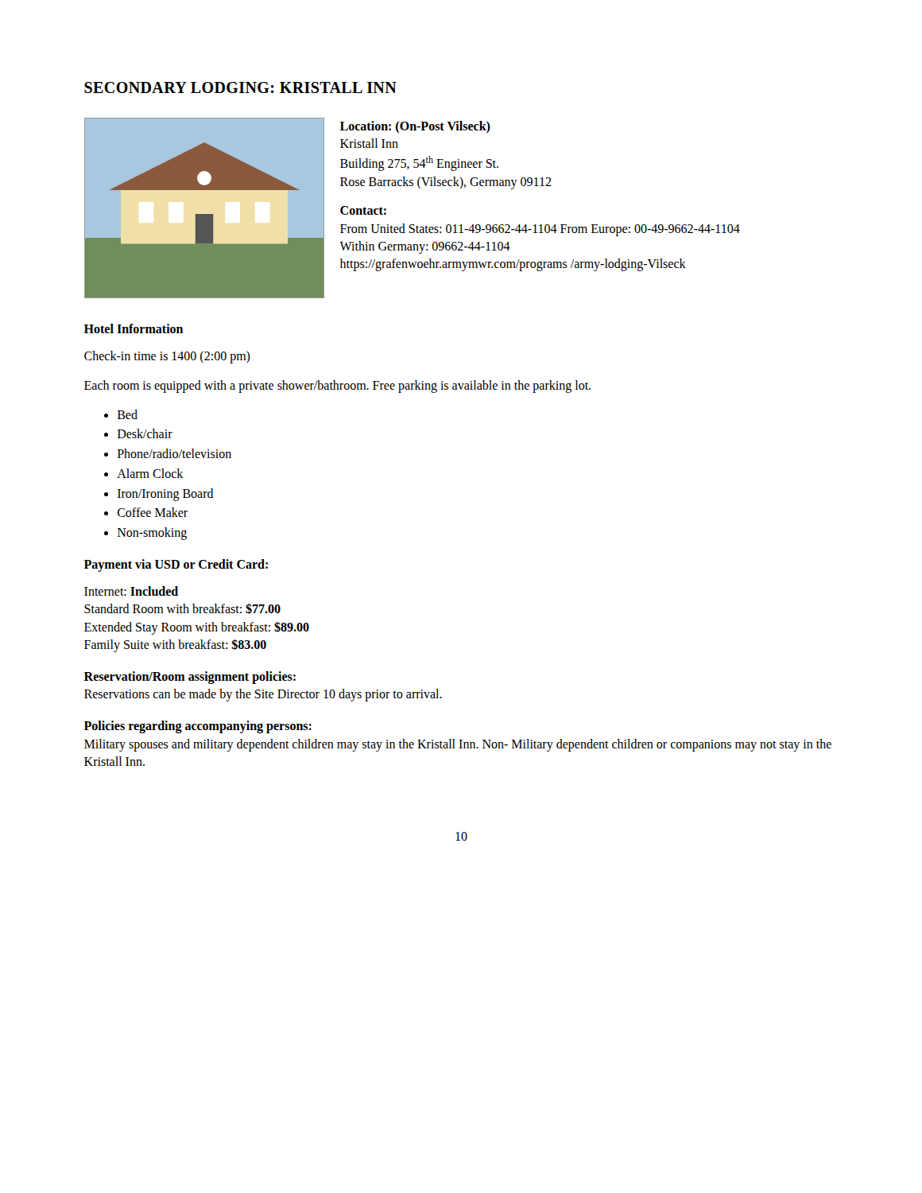SECONDARY LODGING: KRISTALL INN
Location: (On-Post Vilseck)
Kristall Inn
Building 275, 54th Engineer St.
Rose Barracks (Vilseck), Germany 09112
Contact:
From United States: 011-49-9662-44-1104 From Europe: 00-49-9662-44-1104
Within Germany: 09662-44-1104
https://grafenwoehr.armymwr.com/programs /army-lodging-Vilseck
Hotel Information
Check-in time is 1400 (2:00 pm)
Each room is equipped with a private shower/bathroom. Free parking is available in the parking lot.
Bed
Desk/chair
Phone/radio/television
Alarm Clock
Iron/Ironing Board
Coffee Maker
Non-smoking
Payment via USD or Credit Card:
Internet: Included
Standard Room with breakfast: $77.00
Extended Stay Room with breakfast: $89.00
Family Suite with breakfast: $83.00
Reservation/Room assignment policies:
Reservations can be made by the Site Director 10 days prior to arrival.
Policies regarding accompanying persons:
Military spouses and military dependent children may stay in the Kristall Inn. Non- Military dependent children or companions may not stay in the Kristall Inn.
10